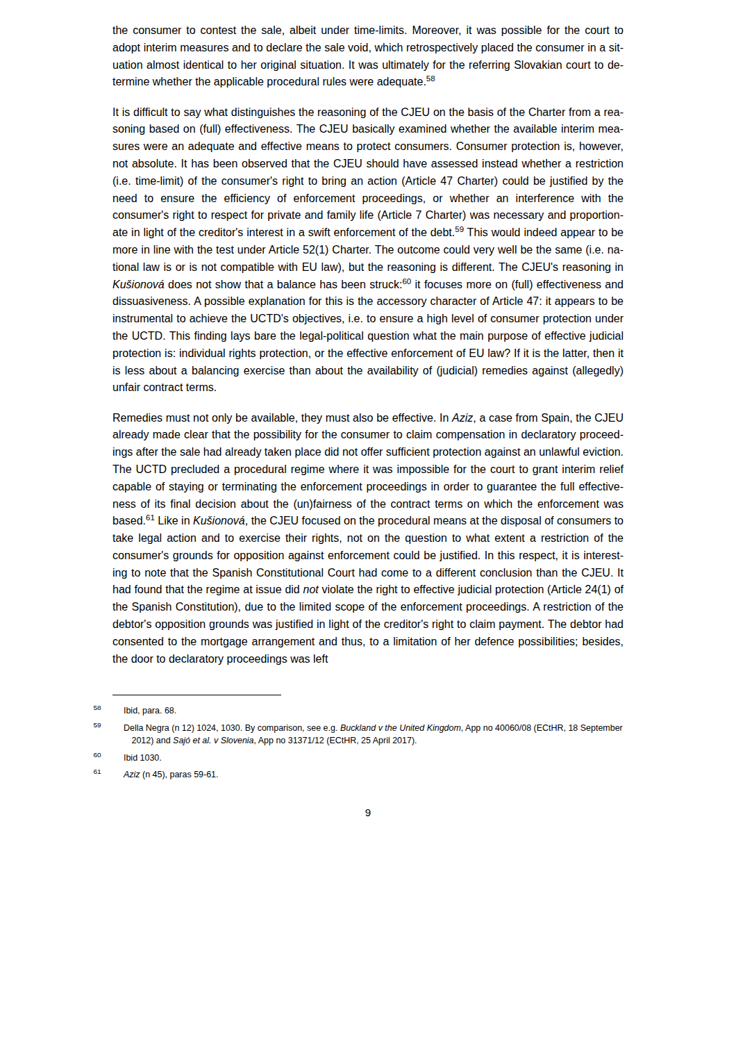the consumer to contest the sale, albeit under time-limits. Moreover, it was possible for the court to adopt interim measures and to declare the sale void, which retrospectively placed the consumer in a situation almost identical to her original situation. It was ultimately for the referring Slovakian court to determine whether the applicable procedural rules were adequate.58
It is difficult to say what distinguishes the reasoning of the CJEU on the basis of the Charter from a reasoning based on (full) effectiveness. The CJEU basically examined whether the available interim measures were an adequate and effective means to protect consumers. Consumer protection is, however, not absolute. It has been observed that the CJEU should have assessed instead whether a restriction (i.e. time-limit) of the consumer's right to bring an action (Article 47 Charter) could be justified by the need to ensure the efficiency of enforcement proceedings, or whether an interference with the consumer's right to respect for private and family life (Article 7 Charter) was necessary and proportionate in light of the creditor's interest in a swift enforcement of the debt.59 This would indeed appear to be more in line with the test under Article 52(1) Charter. The outcome could very well be the same (i.e. national law is or is not compatible with EU law), but the reasoning is different. The CJEU's reasoning in Kušionová does not show that a balance has been struck:60 it focuses more on (full) effectiveness and dissuasiveness. A possible explanation for this is the accessory character of Article 47: it appears to be instrumental to achieve the UCTD's objectives, i.e. to ensure a high level of consumer protection under the UCTD. This finding lays bare the legal-political question what the main purpose of effective judicial protection is: individual rights protection, or the effective enforcement of EU law? If it is the latter, then it is less about a balancing exercise than about the availability of (judicial) remedies against (allegedly) unfair contract terms.
Remedies must not only be available, they must also be effective. In Aziz, a case from Spain, the CJEU already made clear that the possibility for the consumer to claim compensation in declaratory proceedings after the sale had already taken place did not offer sufficient protection against an unlawful eviction. The UCTD precluded a procedural regime where it was impossible for the court to grant interim relief capable of staying or terminating the enforcement proceedings in order to guarantee the full effectiveness of its final decision about the (un)fairness of the contract terms on which the enforcement was based.61 Like in Kušionová, the CJEU focused on the procedural means at the disposal of consumers to take legal action and to exercise their rights, not on the question to what extent a restriction of the consumer's grounds for opposition against enforcement could be justified. In this respect, it is interesting to note that the Spanish Constitutional Court had come to a different conclusion than the CJEU. It had found that the regime at issue did not violate the right to effective judicial protection (Article 24(1) of the Spanish Constitution), due to the limited scope of the enforcement proceedings. A restriction of the debtor's opposition grounds was justified in light of the creditor's right to claim payment. The debtor had consented to the mortgage arrangement and thus, to a limitation of her defence possibilities; besides, the door to declaratory proceedings was left
58 Ibid, para. 68.
59 Della Negra (n 12) 1024, 1030. By comparison, see e.g. Buckland v the United Kingdom, App no 40060/08 (ECtHR, 18 September 2012) and Sajó et al. v Slovenia, App no 31371/12 (ECtHR, 25 April 2017).
60 Ibid 1030.
61 Aziz (n 45), paras 59-61.
9